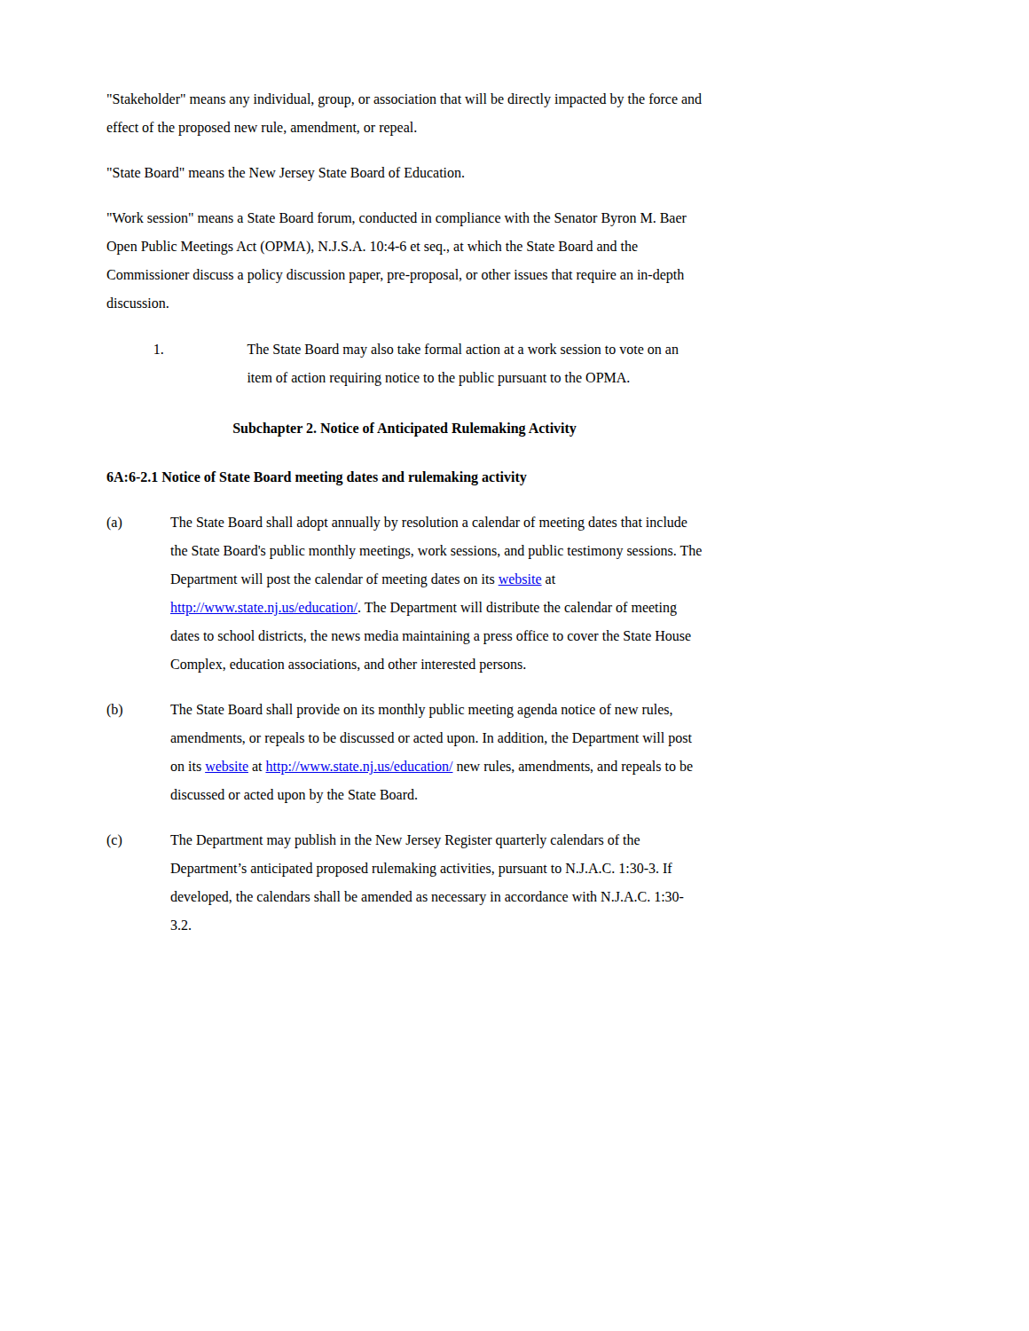"Stakeholder" means any individual, group, or association that will be directly impacted by the force and effect of the proposed new rule, amendment, or repeal.
"State Board" means the New Jersey State Board of Education.
"Work session" means a State Board forum, conducted in compliance with the Senator Byron M. Baer Open Public Meetings Act (OPMA), N.J.S.A. 10:4-6 et seq., at which the State Board and the Commissioner discuss a policy discussion paper, pre-proposal, or other issues that require an in-depth discussion.
1. The State Board may also take formal action at a work session to vote on an item of action requiring notice to the public pursuant to the OPMA.
Subchapter 2. Notice of Anticipated Rulemaking Activity
6A:6-2.1 Notice of State Board meeting dates and rulemaking activity
(a) The State Board shall adopt annually by resolution a calendar of meeting dates that include the State Board's public monthly meetings, work sessions, and public testimony sessions. The Department will post the calendar of meeting dates on its website at http://www.state.nj.us/education/. The Department will distribute the calendar of meeting dates to school districts, the news media maintaining a press office to cover the State House Complex, education associations, and other interested persons.
(b) The State Board shall provide on its monthly public meeting agenda notice of new rules, amendments, or repeals to be discussed or acted upon. In addition, the Department will post on its website at http://www.state.nj.us/education/ new rules, amendments, and repeals to be discussed or acted upon by the State Board.
(c) The Department may publish in the New Jersey Register quarterly calendars of the Department’s anticipated proposed rulemaking activities, pursuant to N.J.A.C. 1:30-3. If developed, the calendars shall be amended as necessary in accordance with N.J.A.C. 1:30-3.2.